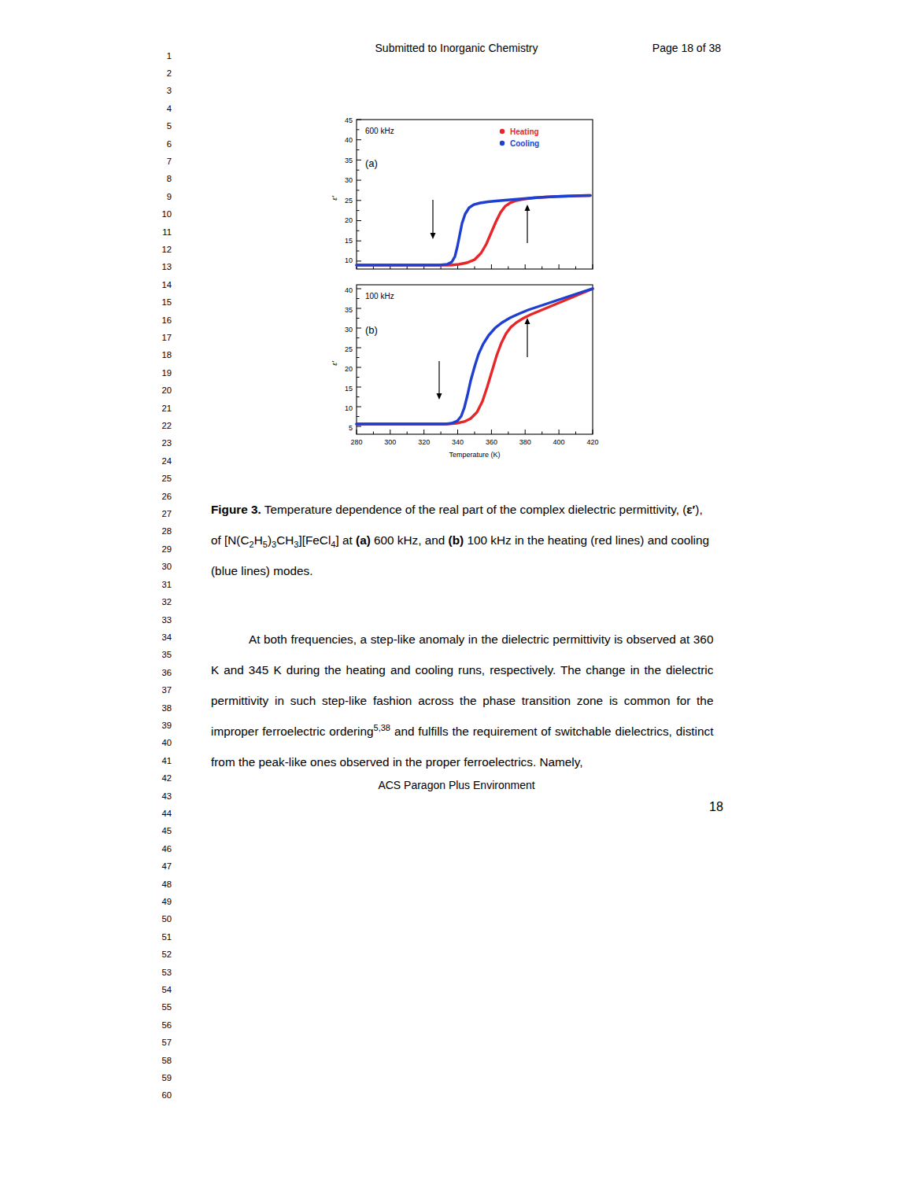Submitted to Inorganic Chemistry Page 18 of 38
1
2
3
4
5
6
7
8
9
10
11
12
13
14
15
16
17
18
19
20
21
22
23
24
25
26
27
28
29
30
31
32
33
34
35
36
37
38
39
40
41
42
43
44
45
46
47
48
49
50
51
52
53
54
55
56
57
58
59
60
45 40 35 30 25 20 15 10 ε′ 600 kHz (a) Heating Cooling 40 35 30 25 20 15 10 5 280 300 320 340 360 380 400 420 Temperature (K) ε′ 100 kHz (b)
Figure 3. Temperature dependence of the real part of the complex dielectric permittivity, (ε′), of [N(C2H5)3CH3][FeCl4] at (a) 600 kHz, and (b) 100 kHz in the heating (red lines) and cooling (blue lines) modes.
At both frequencies, a step-like anomaly in the dielectric permittivity is observed at 360 K and 345 K during the heating and cooling runs, respectively. The change in the dielectric permittivity in such step-like fashion across the phase transition zone is common for the improper ferroelectric ordering5,38 and fulfills the requirement of switchable dielectrics, distinct from the peak-like ones observed in the proper ferroelectrics. Namely,
ACS Paragon Plus Environment
18